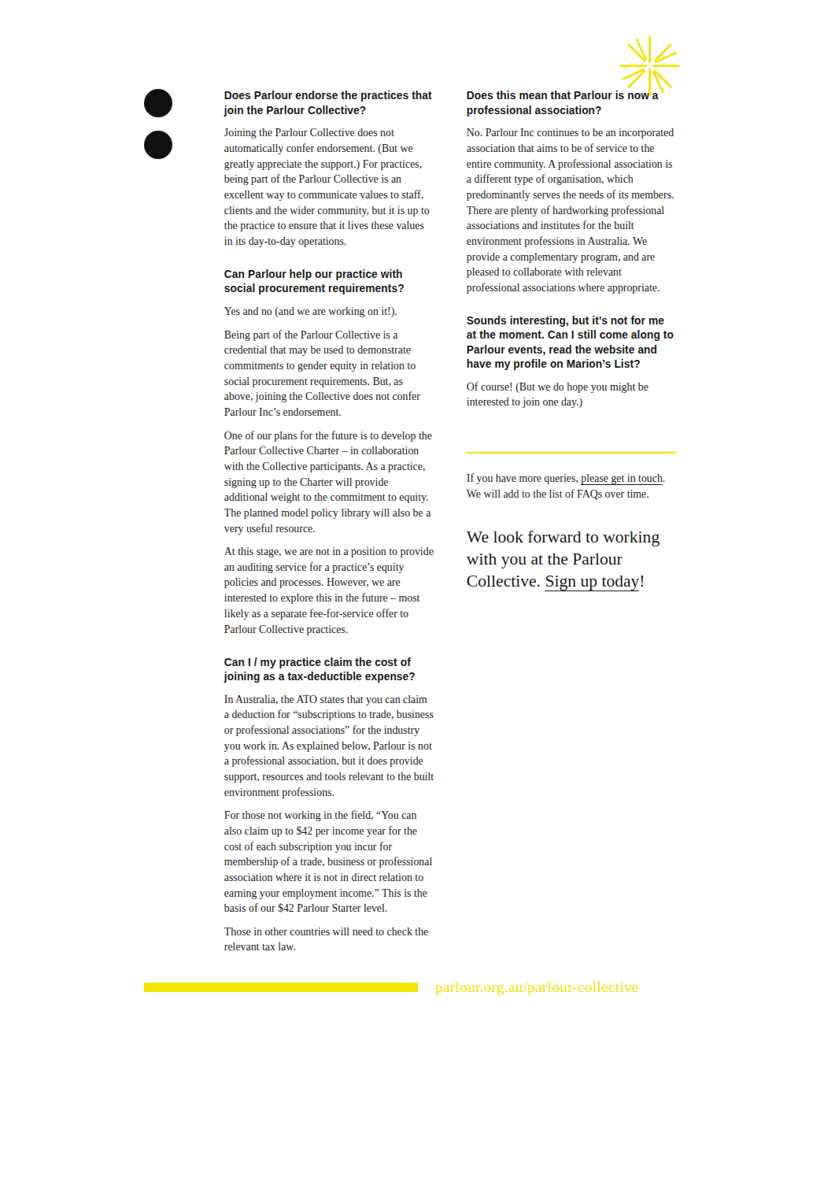Does Parlour endorse the practices that join the Parlour Collective?
Joining the Parlour Collective does not automatically confer endorsement. (But we greatly appreciate the support.) For practices, being part of the Parlour Collective is an excellent way to communicate values to staff, clients and the wider community, but it is up to the practice to ensure that it lives these values in its day-to-day operations.
Can Parlour help our practice with social procurement requirements?
Yes and no (and we are working on it!).
Being part of the Parlour Collective is a credential that may be used to demonstrate commitments to gender equity in relation to social procurement requirements. But, as above, joining the Collective does not confer Parlour Inc’s endorsement.
One of our plans for the future is to develop the Parlour Collective Charter – in collaboration with the Collective participants. As a practice, signing up to the Charter will provide additional weight to the commitment to equity. The planned model policy library will also be a very useful resource.
At this stage, we are not in a position to provide an auditing service for a practice’s equity policies and processes. However, we are interested to explore this in the future – most likely as a separate fee-for-service offer to Parlour Collective practices.
Can I / my practice claim the cost of joining as a tax-deductible expense?
In Australia, the ATO states that you can claim a deduction for “subscriptions to trade, business or professional associations” for the industry you work in. As explained below, Parlour is not a professional association, but it does provide support, resources and tools relevant to the built environment professions.
For those not working in the field, “You can also claim up to $42 per income year for the cost of each subscription you incur for membership of a trade, business or professional association where it is not in direct relation to earning your employment income.” This is the basis of our $42 Parlour Starter level.
Those in other countries will need to check the relevant tax law.
Does this mean that Parlour is now a professional association?
No. Parlour Inc continues to be an incorporated association that aims to be of service to the entire community. A professional association is a different type of organisation, which predominantly serves the needs of its members. There are plenty of hardworking professional associations and institutes for the built environment professions in Australia. We provide a complementary program, and are pleased to collaborate with relevant professional associations where appropriate.
Sounds interesting, but it’s not for me at the moment. Can I still come along to Parlour events, read the website and have my profile on Marion’s List?
Of course! (But we do hope you might be interested to join one day.)
If you have more queries, please get in touch. We will add to the list of FAQs over time.
We look forward to working with you at the Parlour Collective. Sign up today!
parlour.org.au/parlour-collective